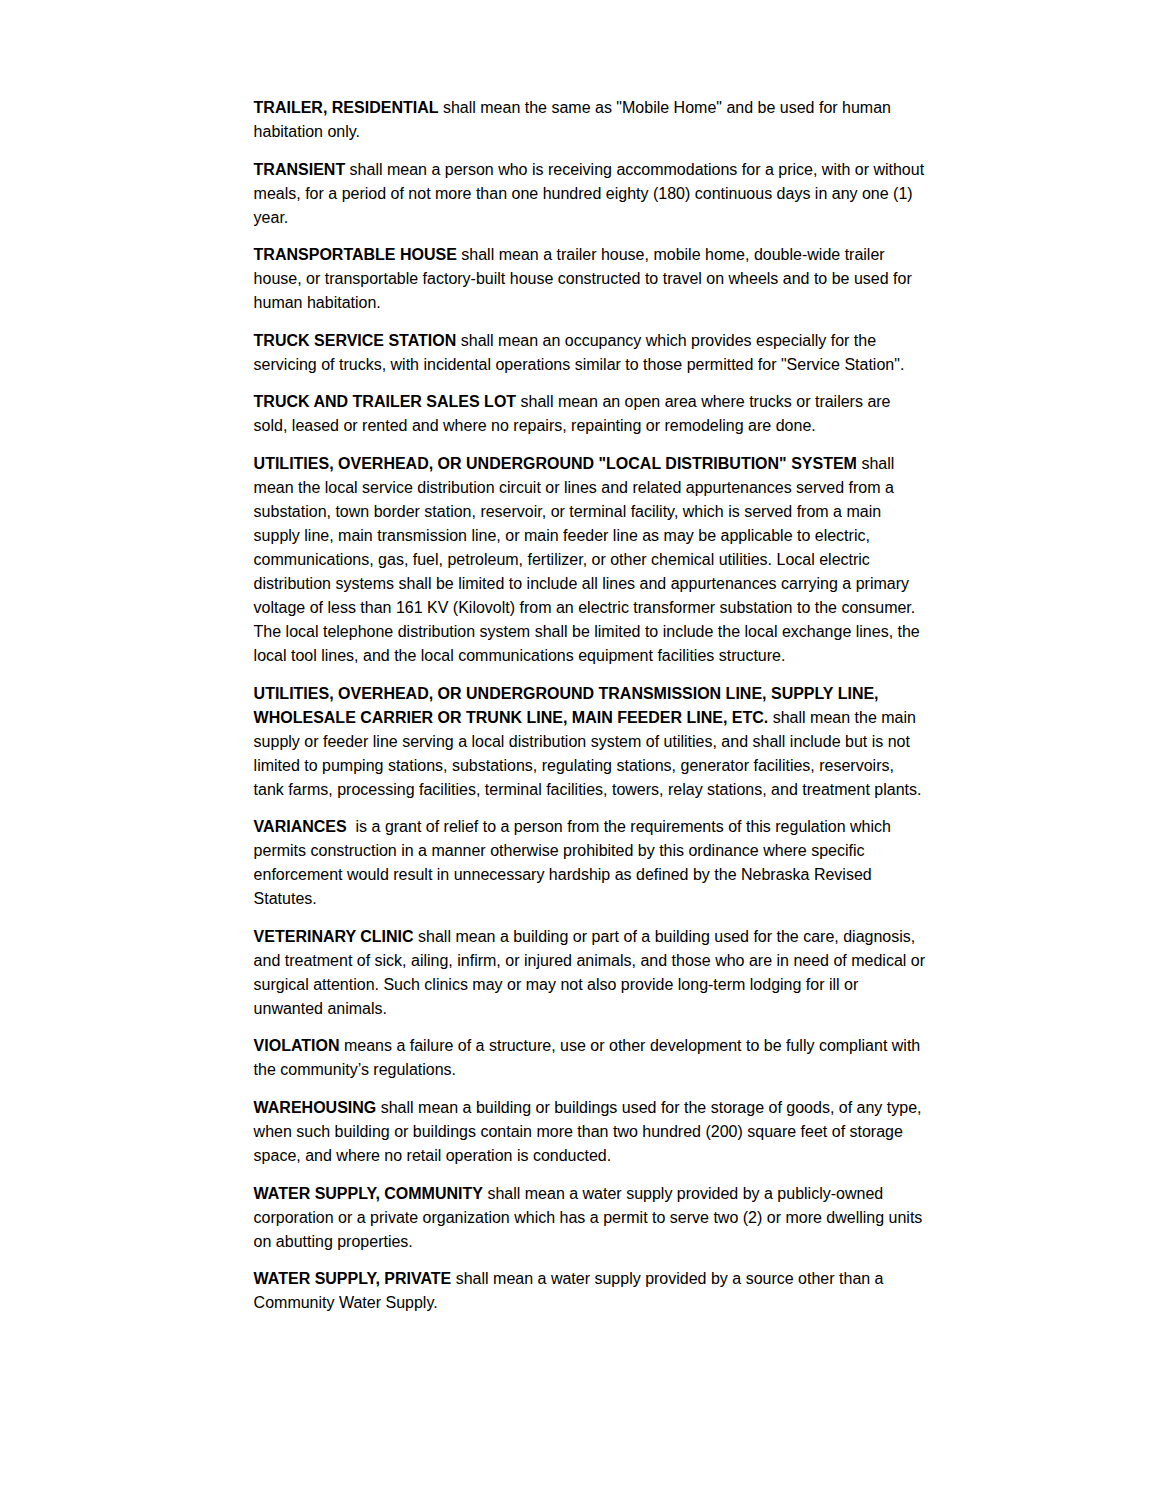TRAILER, RESIDENTIAL shall mean the same as "Mobile Home" and be used for human habitation only.
TRANSIENT shall mean a person who is receiving accommodations for a price, with or without meals, for a period of not more than one hundred eighty (180) continuous days in any one (1) year.
TRANSPORTABLE HOUSE shall mean a trailer house, mobile home, double-wide trailer house, or transportable factory-built house constructed to travel on wheels and to be used for human habitation.
TRUCK SERVICE STATION shall mean an occupancy which provides especially for the servicing of trucks, with incidental operations similar to those permitted for "Service Station".
TRUCK AND TRAILER SALES LOT shall mean an open area where trucks or trailers are sold, leased or rented and where no repairs, repainting or remodeling are done.
UTILITIES, OVERHEAD, OR UNDERGROUND "LOCAL DISTRIBUTION" SYSTEM shall mean the local service distribution circuit or lines and related appurtenances served from a substation, town border station, reservoir, or terminal facility, which is served from a main supply line, main transmission line, or main feeder line as may be applicable to electric, communications, gas, fuel, petroleum, fertilizer, or other chemical utilities. Local electric distribution systems shall be limited to include all lines and appurtenances carrying a primary voltage of less than 161 KV (Kilovolt) from an electric transformer substation to the consumer. The local telephone distribution system shall be limited to include the local exchange lines, the local tool lines, and the local communications equipment facilities structure.
UTILITIES, OVERHEAD, OR UNDERGROUND TRANSMISSION LINE, SUPPLY LINE, WHOLESALE CARRIER OR TRUNK LINE, MAIN FEEDER LINE, ETC. shall mean the main supply or feeder line serving a local distribution system of utilities, and shall include but is not limited to pumping stations, substations, regulating stations, generator facilities, reservoirs, tank farms, processing facilities, terminal facilities, towers, relay stations, and treatment plants.
VARIANCES is a grant of relief to a person from the requirements of this regulation which permits construction in a manner otherwise prohibited by this ordinance where specific enforcement would result in unnecessary hardship as defined by the Nebraska Revised Statutes.
VETERINARY CLINIC shall mean a building or part of a building used for the care, diagnosis, and treatment of sick, ailing, infirm, or injured animals, and those who are in need of medical or surgical attention. Such clinics may or may not also provide long-term lodging for ill or unwanted animals.
VIOLATION means a failure of a structure, use or other development to be fully compliant with the community’s regulations.
WAREHOUSING shall mean a building or buildings used for the storage of goods, of any type, when such building or buildings contain more than two hundred (200) square feet of storage space, and where no retail operation is conducted.
WATER SUPPLY, COMMUNITY shall mean a water supply provided by a publicly-owned corporation or a private organization which has a permit to serve two (2) or more dwelling units on abutting properties.
WATER SUPPLY, PRIVATE shall mean a water supply provided by a source other than a Community Water Supply.